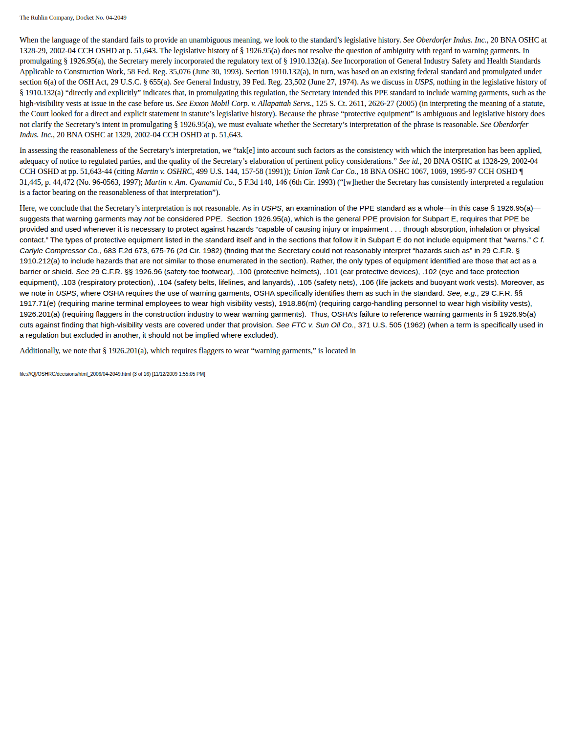The Ruhlin Company, Docket No. 04-2049
When the language of the standard fails to provide an unambiguous meaning, we look to the standard’s legislative history. See Oberdorfer Indus. Inc., 20 BNA OSHC at 1328-29, 2002-04 CCH OSHD at p. 51,643. The legislative history of § 1926.95(a) does not resolve the question of ambiguity with regard to warning garments. In promulgating § 1926.95(a), the Secretary merely incorporated the regulatory text of § 1910.132(a). See Incorporation of General Industry Safety and Health Standards Applicable to Construction Work, 58 Fed. Reg. 35,076 (June 30, 1993). Section 1910.132(a), in turn, was based on an existing federal standard and promulgated under section 6(a) of the OSH Act, 29 U.S.C. § 655(a). See General Industry, 39 Fed. Reg. 23,502 (June 27, 1974). As we discuss in USPS, nothing in the legislative history of § 1910.132(a) “directly and explicitly” indicates that, in promulgating this regulation, the Secretary intended this PPE standard to include warning garments, such as the high-visibility vests at issue in the case before us. See Exxon Mobil Corp. v. Allapattah Servs., 125 S. Ct. 2611, 2626-27 (2005) (in interpreting the meaning of a statute, the Court looked for a direct and explicit statement in statute’s legislative history). Because the phrase “protective equipment” is ambiguous and legislative history does not clarify the Secretary’s intent in promulgating § 1926.95(a), we must evaluate whether the Secretary’s interpretation of the phrase is reasonable. See Oberdorfer Indus. Inc., 20 BNA OSHC at 1329, 2002-04 CCH OSHD at p. 51,643.
In assessing the reasonableness of the Secretary’s interpretation, we “tak[e] into account such factors as the consistency with which the interpretation has been applied, adequacy of notice to regulated parties, and the quality of the Secretary’s elaboration of pertinent policy considerations.” See id., 20 BNA OSHC at 1328-29, 2002-04 CCH OSHD at pp. 51,643-44 (citing Martin v. OSHRC, 499 U.S. 144, 157-58 (1991)); Union Tank Car Co., 18 BNA OSHC 1067, 1069, 1995-97 CCH OSHD ¶ 31,445, p. 44,472 (No. 96-0563, 1997); Martin v. Am. Cyanamid Co., 5 F.3d 140, 146 (6th Cir. 1993) (“[w]hether the Secretary has consistently interpreted a regulation is a factor bearing on the reasonableness of that interpretation”).
Here, we conclude that the Secretary’s interpretation is not reasonable. As in USPS, an examination of the PPE standard as a whole—in this case § 1926.95(a)—suggests that warning garments may not be considered PPE. Section 1926.95(a), which is the general PPE provision for Subpart E, requires that PPE be provided and used whenever it is necessary to protect against hazards “capable of causing injury or impairment . . . through absorption, inhalation or physical contact.” The types of protective equipment listed in the standard itself and in the sections that follow it in Subpart E do not include equipment that “warns.” C f. Carlyle Compressor Co., 683 F.2d 673, 675-76 (2d Cir. 1982) (finding that the Secretary could not reasonably interpret “hazards such as” in 29 C.F.R. § 1910.212(a) to include hazards that are not similar to those enumerated in the section). Rather, the only types of equipment identified are those that act as a barrier or shield. See 29 C.F.R. §§ 1926.96 (safety-toe footwear), .100 (protective helmets), .101 (ear protective devices), .102 (eye and face protection equipment), .103 (respiratory protection), .104 (safety belts, lifelines, and lanyards), .105 (safety nets), .106 (life jackets and buoyant work vests). Moreover, as we note in USPS, where OSHA requires the use of warning garments, OSHA specifically identifies them as such in the standard. See, e.g., 29 C.F.R. §§ 1917.71(e) (requiring marine terminal employees to wear high visibility vests), 1918.86(m) (requiring cargo-handling personnel to wear high visibility vests), 1926.201(a) (requiring flaggers in the construction industry to wear warning garments). Thus, OSHA’s failure to reference warning garments in § 1926.95(a) cuts against finding that high-visibility vests are covered under that provision. See FTC v. Sun Oil Co., 371 U.S. 505 (1962) (when a term is specifically used in a regulation but excluded in another, it should not be implied where excluded).
Additionally, we note that § 1926.201(a), which requires flaggers to wear “warning garments,” is located in
file:///Q|/OSHRC/decisions/html_2006/04-2049.html (3 of 16) [11/12/2009 1:55:05 PM]